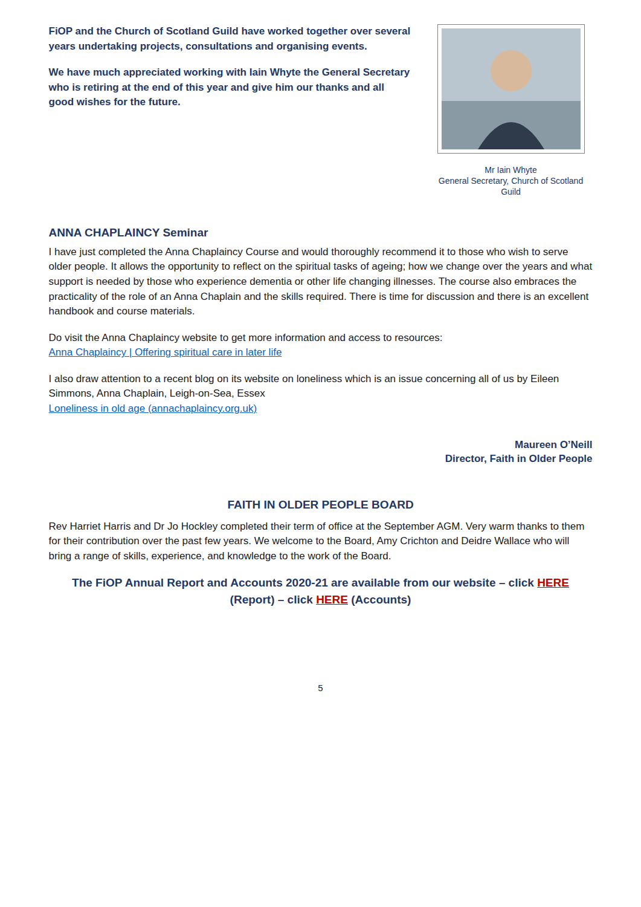FiOP and the Church of Scotland Guild have worked together over several years undertaking projects, consultations and organising events.
We have much appreciated working with Iain Whyte the General Secretary who is retiring at the end of this year and give him our thanks and all good wishes for the future.
Mr Iain Whyte
General Secretary, Church of Scotland Guild
ANNA CHAPLAINCY Seminar
I have just completed the Anna Chaplaincy Course and would thoroughly recommend it to those who wish to serve older people. It allows the opportunity to reflect on the spiritual tasks of ageing; how we change over the years and what support is needed by those who experience dementia or other life changing illnesses. The course also embraces the practicality of the role of an Anna Chaplain and the skills required. There is time for discussion and there is an excellent handbook and course materials.
Do visit the Anna Chaplaincy website to get more information and access to resources:
Anna Chaplaincy | Offering spiritual care in later life
I also draw attention to a recent blog on its website on loneliness which is an issue concerning all of us by Eileen Simmons, Anna Chaplain, Leigh-on-Sea, Essex
Loneliness in old age (annachaplaincy.org.uk)
Maureen O’Neill
Director, Faith in Older People
FAITH IN OLDER PEOPLE BOARD
Rev Harriet Harris and Dr Jo Hockley completed their term of office at the September AGM. Very warm thanks to them for their contribution over the past few years. We welcome to the Board, Amy Crichton and Deidre Wallace who will bring a range of skills, experience, and knowledge to the work of the Board.
The FiOP Annual Report and Accounts 2020-21 are available from our website – click HERE (Report) – click HERE (Accounts)
5